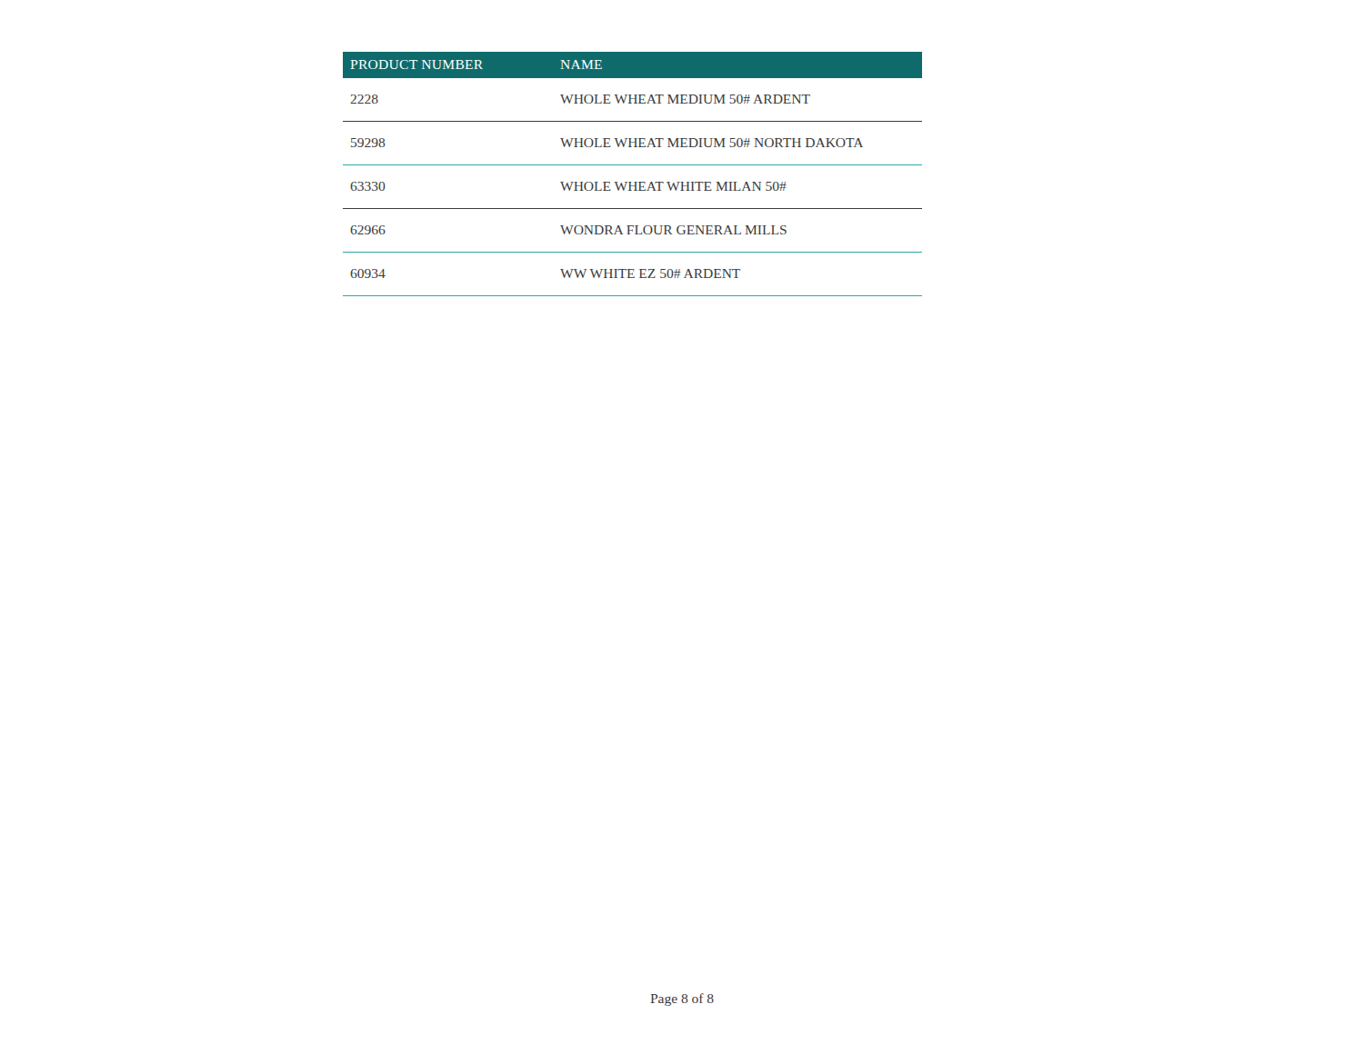| PRODUCT NUMBER | NAME |
| --- | --- |
| 2228 | WHOLE WHEAT MEDIUM 50# ARDENT |
| 59298 | WHOLE WHEAT MEDIUM 50# NORTH DAKOTA |
| 63330 | WHOLE WHEAT WHITE MILAN 50# |
| 62966 | WONDRA FLOUR GENERAL MILLS |
| 60934 | WW WHITE EZ 50# ARDENT |
Page 8 of 8